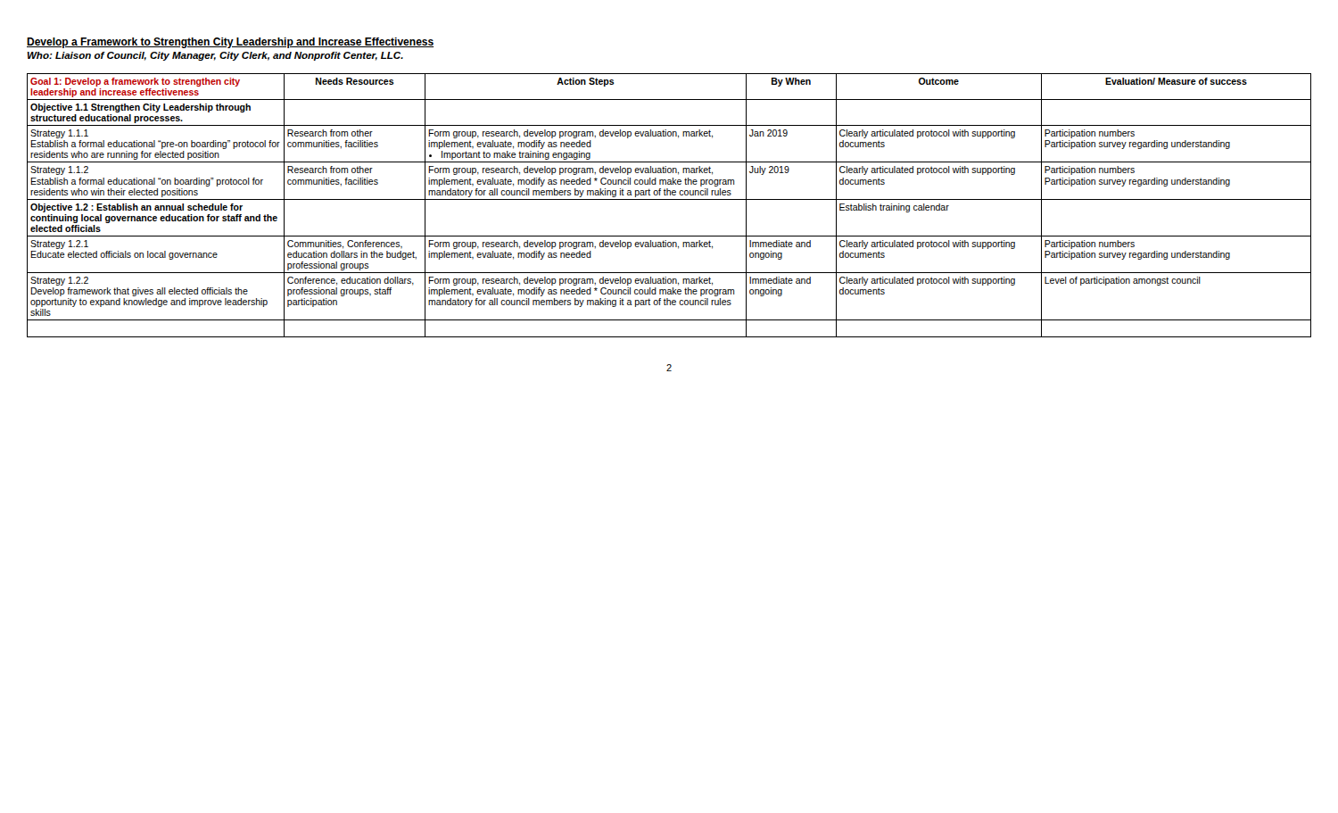Develop a Framework to Strengthen City Leadership and Increase Effectiveness
Who: Liaison of Council, City Manager, City Clerk, and Nonprofit Center, LLC.
| Goal 1: Develop a framework to strengthen city leadership and increase effectiveness | Needs Resources | Action Steps | By When | Outcome | Evaluation/ Measure of success |
| --- | --- | --- | --- | --- | --- |
| Objective 1.1 Strengthen City Leadership through structured educational processes. | | | | | |
| Strategy 1.1.1 Establish a formal educational “pre-on boarding” protocol for residents who are running for elected position | Research from other communities, facilities | Form group, research, develop program, develop evaluation, market, implement, evaluate, modify as needed Important to make training engaging | Jan 2019 | Clearly articulated protocol with supporting documents | Participation numbers Participation survey regarding understanding |
| Strategy 1.1.2 Establish a formal educational “on boarding” protocol for residents who win their elected positions | Research from other communities, facilities | Form group, research, develop program, develop evaluation, market, implement, evaluate, modify as needed * Council could make the program mandatory for all council members by making it a part of the council rules | July 2019 | Clearly articulated protocol with supporting documents | Participation numbers Participation survey regarding understanding |
| Objective 1.2 : Establish an annual schedule for continuing local governance education for staff and the elected officials | | | | Establish training calendar | |
| Strategy 1.2.1 Educate elected officials on local governance | Communities, Conferences, education dollars in the budget, professional groups | Form group, research, develop program, develop evaluation, market, implement, evaluate, modify as needed | Immediate and ongoing | Clearly articulated protocol with supporting documents | Participation numbers Participation survey regarding understanding |
| Strategy 1.2.2 Develop framework that gives all elected officials the opportunity to expand knowledge and improve leadership skills | Conference, education dollars, professional groups, staff participation | Form group, research, develop program, develop evaluation, market, implement, evaluate, modify as needed * Council could make the program mandatory for all council members by making it a part of the council rules | Immediate and ongoing | Clearly articulated protocol with supporting documents | Level of participation amongst council |
2